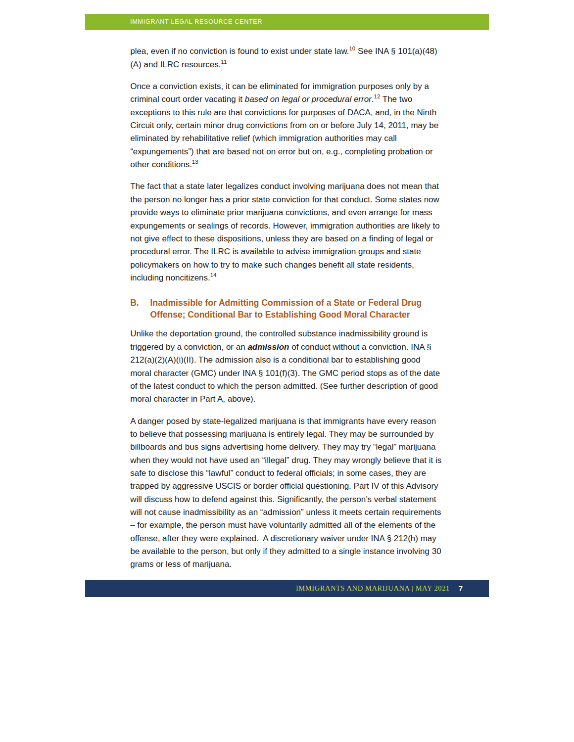Immigrant Legal Resource Center
plea, even if no conviction is found to exist under state law.10 See INA § 101(a)(48)(A) and ILRC resources.11
Once a conviction exists, it can be eliminated for immigration purposes only by a criminal court order vacating it based on legal or procedural error.12 The two exceptions to this rule are that convictions for purposes of DACA, and, in the Ninth Circuit only, certain minor drug convictions from on or before July 14, 2011, may be eliminated by rehabilitative relief (which immigration authorities may call “expungements”) that are based not on error but on, e.g., completing probation or other conditions.13
The fact that a state later legalizes conduct involving marijuana does not mean that the person no longer has a prior state conviction for that conduct. Some states now provide ways to eliminate prior marijuana convictions, and even arrange for mass expungements or sealings of records. However, immigration authorities are likely to not give effect to these dispositions, unless they are based on a finding of legal or procedural error. The ILRC is available to advise immigration groups and state policymakers on how to try to make such changes benefit all state residents, including noncitizens.14
B. Inadmissible for Admitting Commission of a State or Federal Drug Offense; Conditional Bar to Establishing Good Moral Character
Unlike the deportation ground, the controlled substance inadmissibility ground is triggered by a conviction, or an admission of conduct without a conviction. INA § 212(a)(2)(A)(i)(II). The admission also is a conditional bar to establishing good moral character (GMC) under INA § 101(f)(3). The GMC period stops as of the date of the latest conduct to which the person admitted. (See further description of good moral character in Part A, above).
A danger posed by state-legalized marijuana is that immigrants have every reason to believe that possessing marijuana is entirely legal. They may be surrounded by billboards and bus signs advertising home delivery. They may try “legal” marijuana when they would not have used an “illegal” drug. They may wrongly believe that it is safe to disclose this “lawful” conduct to federal officials; in some cases, they are trapped by aggressive USCIS or border official questioning. Part IV of this Advisory will discuss how to defend against this. Significantly, the person’s verbal statement will not cause inadmissibility as an “admission” unless it meets certain requirements – for example, the person must have voluntarily admitted all of the elements of the offense, after they were explained. A discretionary waiver under INA § 212(h) may be available to the person, but only if they admitted to a single instance involving 30 grams or less of marijuana.
IMMIGRANTS AND MARIJUANA | MAY 2021 7